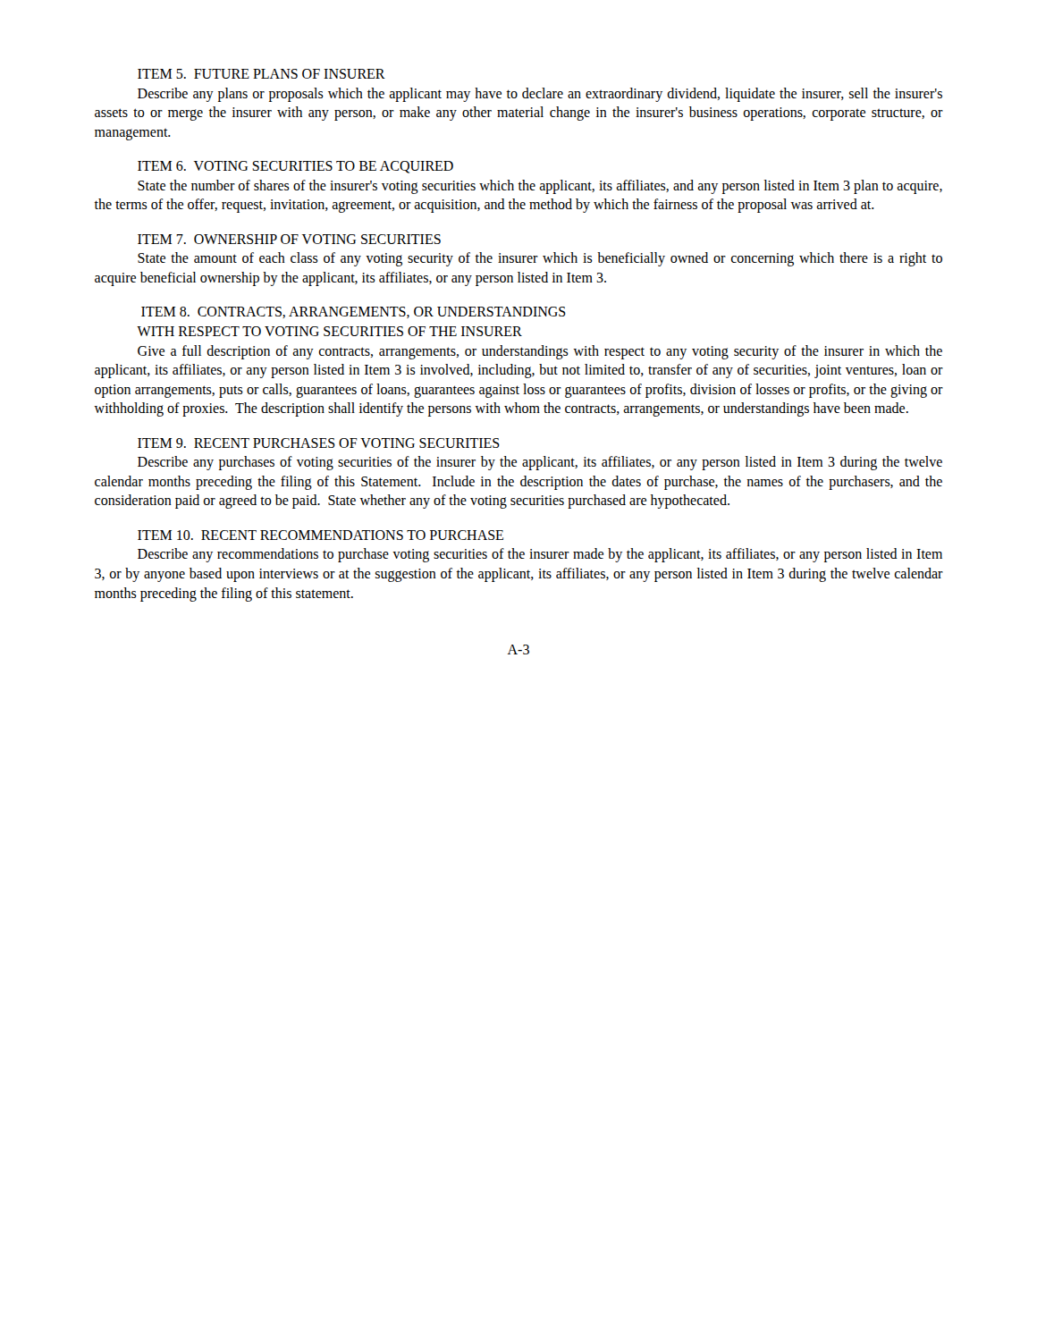ITEM 5. FUTURE PLANS OF INSURER
Describe any plans or proposals which the applicant may have to declare an extraordinary dividend, liquidate the insurer, sell the insurer's assets to or merge the insurer with any person, or make any other material change in the insurer's business operations, corporate structure, or management.
ITEM 6. VOTING SECURITIES TO BE ACQUIRED
State the number of shares of the insurer's voting securities which the applicant, its affiliates, and any person listed in Item 3 plan to acquire, the terms of the offer, request, invitation, agreement, or acquisition, and the method by which the fairness of the proposal was arrived at.
ITEM 7. OWNERSHIP OF VOTING SECURITIES
State the amount of each class of any voting security of the insurer which is beneficially owned or concerning which there is a right to acquire beneficial ownership by the applicant, its affiliates, or any person listed in Item 3.
ITEM 8. CONTRACTS, ARRANGEMENTS, OR UNDERSTANDINGSWITH RESPECT TO VOTING SECURITIES OF THE INSURER
Give a full description of any contracts, arrangements, or understandings with respect to any voting security of the insurer in which the applicant, its affiliates, or any person listed in Item 3 is involved, including, but not limited to, transfer of any of securities, joint ventures, loan or option arrangements, puts or calls, guarantees of loans, guarantees against loss or guarantees of profits, division of losses or profits, or the giving or withholding of proxies. The description shall identify the persons with whom the contracts, arrangements, or understandings have been made.
ITEM 9. RECENT PURCHASES OF VOTING SECURITIES
Describe any purchases of voting securities of the insurer by the applicant, its affiliates, or any person listed in Item 3 during the twelve calendar months preceding the filing of this Statement. Include in the description the dates of purchase, the names of the purchasers, and the consideration paid or agreed to be paid. State whether any of the voting securities purchased are hypothecated.
ITEM 10. RECENT RECOMMENDATIONS TO PURCHASE
Describe any recommendations to purchase voting securities of the insurer made by the applicant, its affiliates, or any person listed in Item 3, or by anyone based upon interviews or at the suggestion of the applicant, its affiliates, or any person listed in Item 3 during the twelve calendar months preceding the filing of this statement.
A-3